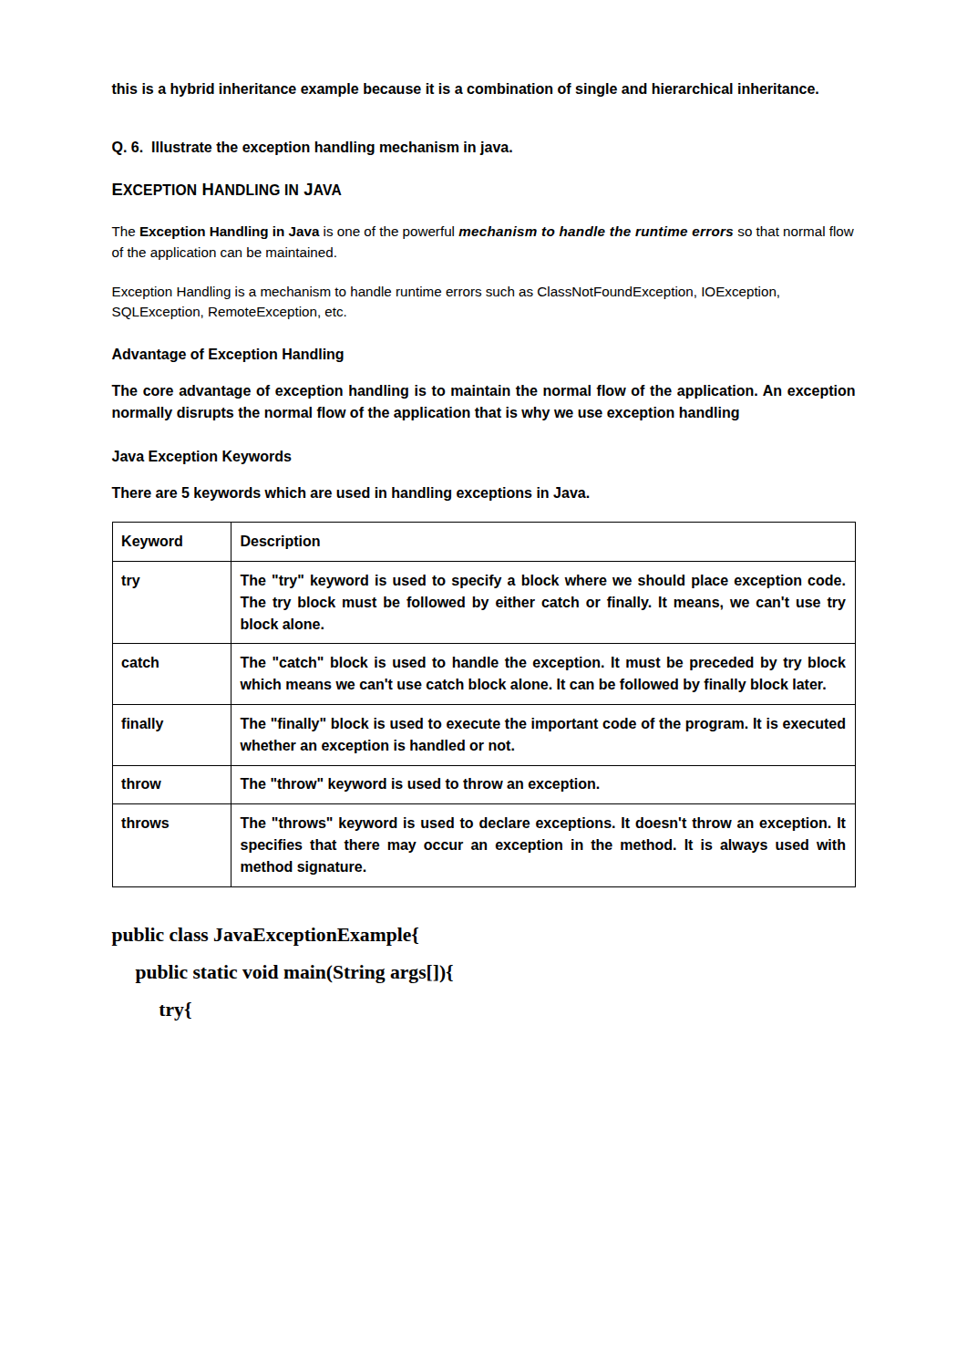this is a hybrid inheritance example because it is a combination of single and hierarchical inheritance.
Q. 6. Illustrate the exception handling mechanism in java.
EXCEPTION HANDLING IN JAVA
The Exception Handling in Java is one of the powerful mechanism to handle the runtime errors so that normal flow of the application can be maintained.
Exception Handling is a mechanism to handle runtime errors such as ClassNotFoundException, IOException, SQLException, RemoteException, etc.
Advantage of Exception Handling
The core advantage of exception handling is to maintain the normal flow of the application. An exception normally disrupts the normal flow of the application that is why we use exception handling
Java Exception Keywords
There are 5 keywords which are used in handling exceptions in Java.
| Keyword | Description |
| --- | --- |
| try | The "try" keyword is used to specify a block where we should place exception code. The try block must be followed by either catch or finally. It means, we can't use try block alone. |
| catch | The "catch" block is used to handle the exception. It must be preceded by try block which means we can't use catch block alone. It can be followed by finally block later. |
| finally | The "finally" block is used to execute the important code of the program. It is executed whether an exception is handled or not. |
| throw | The "throw" keyword is used to throw an exception. |
| throws | The "throws" keyword is used to declare exceptions. It doesn't throw an exception. It specifies that there may occur an exception in the method. It is always used with method signature. |
public class JavaExceptionExample{
public static void main(String args[]){
try{